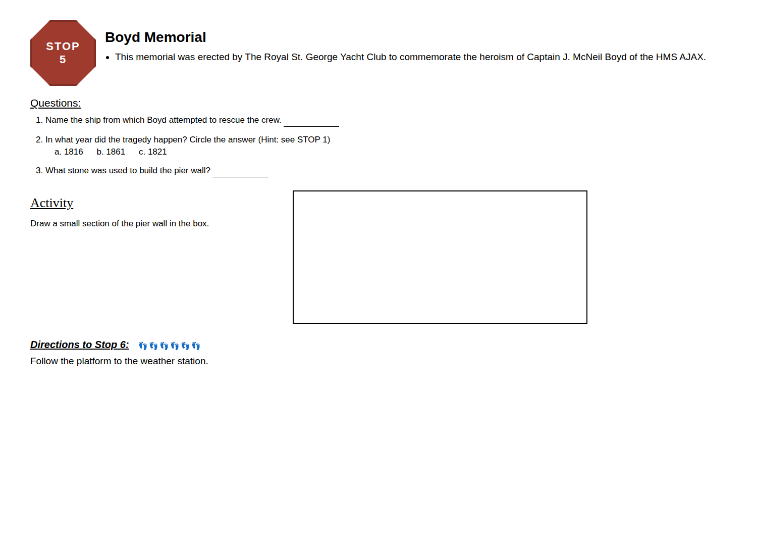STOP 5
Boyd Memorial
This memorial was erected by The Royal St. George Yacht Club to commemorate the heroism of Captain J. McNeil Boyd of the HMS AJAX.
Questions:
Name the ship from which Boyd attempted to rescue the crew.
In what year did the tragedy happen? Circle the answer (Hint: see STOP 1)
a. 1816 b. 1861 c. 1821
What stone was used to build the pier wall?
Activity
Draw a small section of the pier wall in the box.
Directions to Stop 6: 👣👣👣👣👣👣
Follow the platform to the weather station.